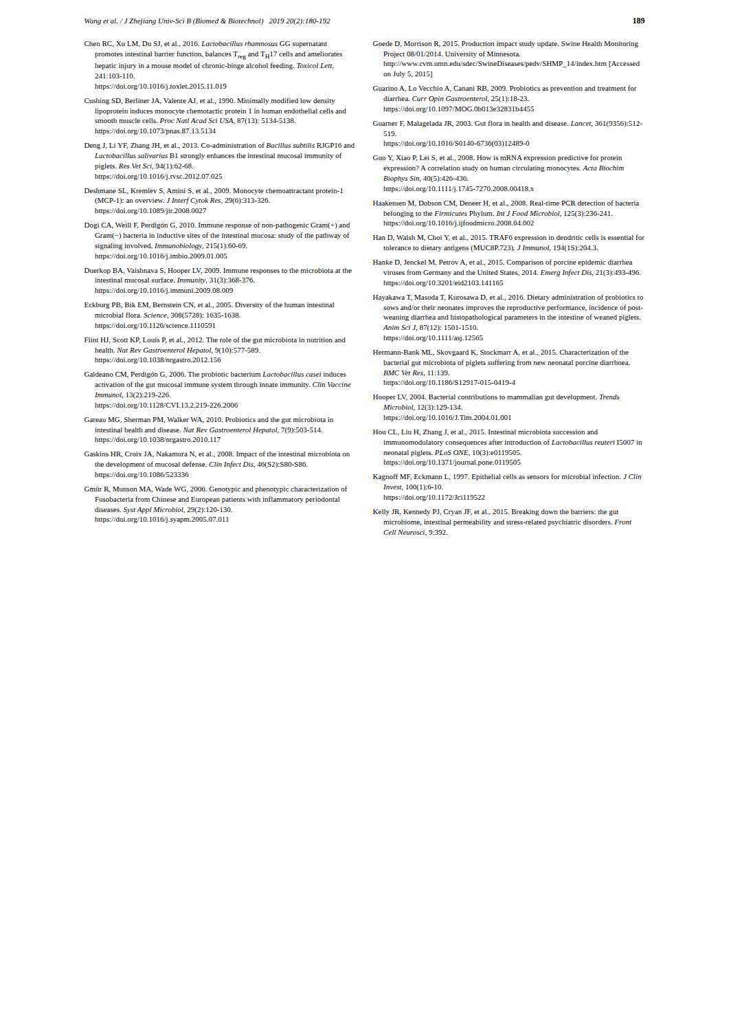Wang et al. / J Zhejiang Univ-Sci B (Biomed & Biotechnol) 2019 20(2):180-192 189
Chen RC, Xu LM, Du SJ, et al., 2016. Lactobacillus rhamnosus GG supernatant promotes intestinal barrier function, balances Treg and TH17 cells and ameliorates hepatic injury in a mouse model of chronic-binge alcohol feeding. Toxicol Lett, 241:103-110. https://doi.org/10.1016/j.toxlet.2015.11.019
Cushing SD, Berliner JA, Valente AJ, et al., 1990. Minimally modified low density lipoprotein induces monocyte chemotactic protein 1 in human endothelial cells and smooth muscle cells. Proc Natl Acad Sci USA, 87(13): 5134-5138. https://doi.org/10.1073/pnas.87.13.5134
Deng J, Li YF, Zhang JH, et al., 2013. Co-administration of Bacillus subtilis RJGP16 and Lactobacillus salivarius B1 strongly enhances the intestinal mucosal immunity of piglets. Res Vet Sci, 94(1):62-68. https://doi.org/10.1016/j.rvsc.2012.07.025
Deshmane SL, Kremlev S, Amini S, et al., 2009. Monocyte chemoattractant protein-1 (MCP-1): an overview. J Interf Cytok Res, 29(6):313-326. https://doi.org/10.1089/jir.2008.0027
Dogi CA, Weill F, Perdigón G, 2010. Immune response of non-pathogenic Gram(+) and Gram(−) bacteria in inductive sites of the intestinal mucosa: study of the pathway of signaling involved. Immunobiology, 215(1):60-69. https://doi.org/10.1016/j.imbio.2009.01.005
Duerkop BA, Vaishnava S, Hooper LV, 2009. Immune responses to the microbiota at the intestinal mucosal surface. Immunity, 31(3):368-376. https://doi.org/10.1016/j.immuni.2009.08.009
Eckburg PB, Bik EM, Bernstein CN, et al., 2005. Diversity of the human intestinal microbial flora. Science, 308(5728): 1635-1638. https://doi.org/10.1126/science.1110591
Flint HJ, Scott KP, Louis P, et al., 2012. The role of the gut microbiota in nutrition and health. Nat Rev Gastroenterol Hepatol, 9(10):577-589. https://doi.org/10.1038/nrgastro.2012.156
Galdeano CM, Perdigón G, 2006. The probiotic bacterium Lactobacillus casei induces activation of the gut mucosal immune system through innate immunity. Clin Vaccine Immunol, 13(2):219-226. https://doi.org/10.1128/CVI.13.2.219-226.2006
Gareau MG, Sherman PM, Walker WA, 2010. Probiotics and the gut microbiota in intestinal health and disease. Nat Rev Gastroenterol Hepatol, 7(9):503-514. https://doi.org/10.1038/nrgastro.2010.117
Gaskins HR, Croix JA, Nakamura N, et al., 2008. Impact of the intestinal microbiota on the development of mucosal defense. Clin Infect Dis, 46(S2):S80-S86. https://doi.org/10.1086/523336
Gmür R, Munson MA, Wade WG, 2006. Genotypic and phenotypic characterization of Fusobacteria from Chinese and European patients with inflammatory periodontal diseases. Syst Appl Microbiol, 29(2):120-130. https://doi.org/10.1016/j.syapm.2005.07.011
Goede D, Morrison R, 2015. Production impact study update. Swine Health Monitoring Project 08/01/2014. University of Minnesota. http://www.cvm.umn.edu/sdec/SwineDiseases/pedv/SHMP_14/index.htm [Accessed on July 5, 2015]
Guarino A, Lo Vecchio A, Canani RB, 2009. Probiotics as prevention and treatment for diarrhea. Curr Opin Gastroenterol, 25(1):18-23. https://doi.org/10.1097/MOG.0b013e32831b4455
Guarner F, Malagelada JR, 2003. Gut flora in health and disease. Lancet, 361(9356):512-519. https://doi.org/10.1016/S0140-6736(03)12489-0
Guo Y, Xiao P, Lei S, et al., 2008. How is mRNA expression predictive for protein expression? A correlation study on human circulating monocytes. Acta Biochim Biophys Sin, 40(5):426-436. https://doi.org/10.1111/j.1745-7270.2008.00418.x
Haakensen M, Dobson CM, Deneer H, et al., 2008. Real-time PCR detection of bacteria belonging to the Firmicutes Phylum. Int J Food Microbiol, 125(3):236-241. https://doi.org/10.1016/j.ijfoodmicro.2008.04.002
Han D, Walsh M, Choi Y, et al., 2015. TRAF6 expression in dendritic cells is essential for tolerance to dietary antigens (MUC8P.723). J Immunol, 194(1S):204.3.
Hanke D, Jenckel M, Petrov A, et al., 2015. Comparison of porcine epidemic diarrhea viruses from Germany and the United States, 2014. Emerg Infect Dis, 21(3):493-496. https://doi.org/10.3201/eid2103.141165
Hayakawa T, Masuda T, Kurosawa D, et al., 2016. Dietary administration of probiotics to sows and/or their neonates improves the reproductive performance, incidence of post-weaning diarrhea and histopathological parameters in the intestine of weaned piglets. Anim Sci J, 87(12): 1501-1510. https://doi.org/10.1111/asj.12565
Hermann-Bank ML, Skovgaard K, Stockmarr A, et al., 2015. Characterization of the bacterial gut microbiota of piglets suffering from new neonatal porcine diarrhoea. BMC Vet Res, 11:139. https://doi.org/10.1186/S12917-015-0419-4
Hooper LV, 2004. Bacterial contributions to mammalian gut development. Trends Microbiol, 12(3):129-134. https://doi.org/10.1016/J.Tim.2004.01.001
Hou CL, Liu H, Zhang J, et al., 2015. Intestinal microbiota succession and immunomodulatory consequences after introduction of Lactobacillus reuteri I5007 in neonatal piglets. PLoS ONE, 10(3):e0119505. https://doi.org/10.1371/journal.pone.0119505
Kagnoff MF, Eckmann L, 1997. Epithelial cells as sensors for microbial infection. J Clin Invest, 100(1):6-10. https://doi.org/10.1172/Jci119522
Kelly JR, Kennedy PJ, Cryan JF, et al., 2015. Breaking down the barriers: the gut microbiome, intestinal permeability and stress-related psychiatric disorders. Front Cell Neurosci, 9:392.